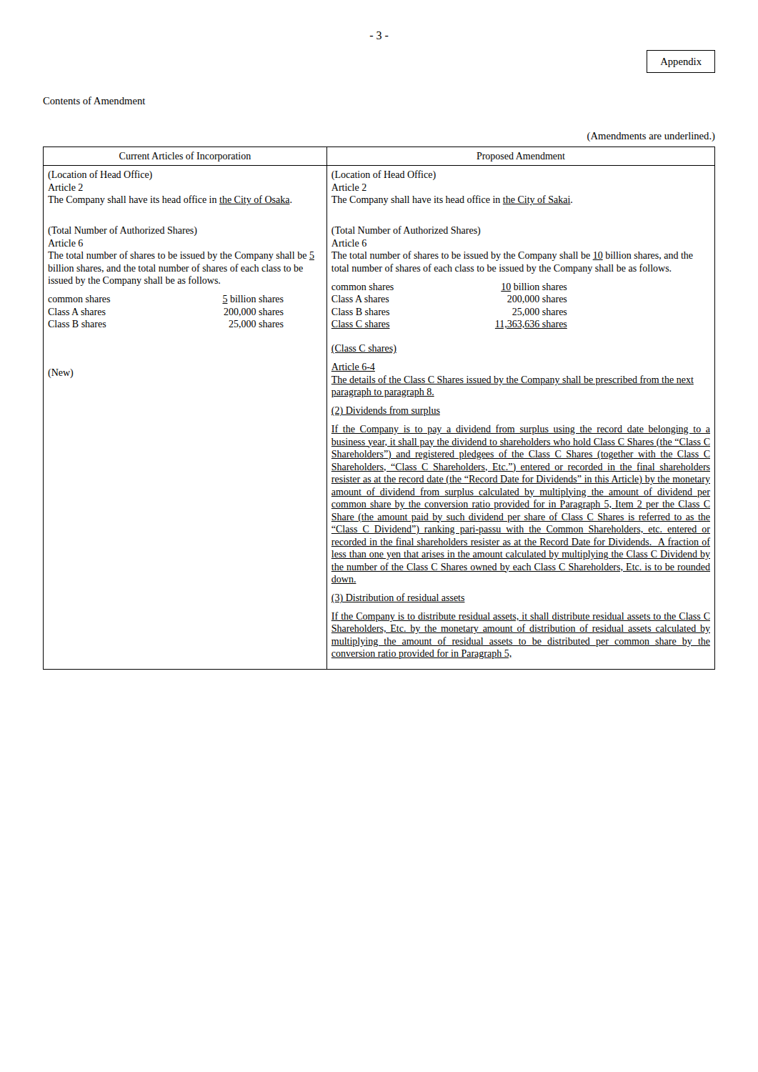- 3 -
Appendix
Contents of Amendment
(Amendments are underlined.)
| Current Articles of Incorporation | Proposed Amendment |
| --- | --- |
| (Location of Head Office) Article 2 The Company shall have its head office in the City of Osaka . (Total Number of Authorized Shares) Article 6 The total number of shares to be issued by the Company shall be 5 billion shares, and the total number of shares of each class to be issued by the Company shall be as follows. common shares 5 billion shares Class A shares 200,000 shares Class B shares 25,000 shares (New) | (Location of Head Office) Article 2 The Company shall have its head office in the City of Sakai . (Total Number of Authorized Shares) Article 6 The total number of shares to be issued by the Company shall be 10 billion shares, and the total number of shares of each class to be issued by the Company shall be as follows. common shares 10 billion shares Class A shares 200,000 shares Class B shares 25,000 shares Class C shares 11,363,636 shares (Class C shares) Article 6-4 The details of the Class C Shares issued by the Company shall be prescribed from the next paragraph to paragraph 8. (2) Dividends from surplus If the Company is to pay a dividend from surplus using the record date belonging to a business year, it shall pay the dividend to shareholders who hold Class C Shares (the “Class C Shareholders”) and registered pledgees of the Class C Shares (together with the Class C Shareholders, “Class C Shareholders, Etc.”) entered or recorded in the final shareholders resister as at the record date (the “Record Date for Dividends” in this Article) by the monetary amount of dividend from surplus calculated by multiplying the amount of dividend per common share by the conversion ratio provided for in Paragraph 5, Item 2 per the Class C Share (the amount paid by such dividend per share of Class C Shares is referred to as the “Class C Dividend”) ranking pari-passu with the Common Shareholders, etc. entered or recorded in the final shareholders resister as at the Record Date for Dividends. A fraction of less than one yen that arises in the amount calculated by multiplying the Class C Dividend by the number of the Class C Shares owned by each Class C Shareholders, Etc. is to be rounded down. (3) Distribution of residual assets If the Company is to distribute residual assets, it shall distribute residual assets to the Class C Shareholders, Etc. by the monetary amount of distribution of residual assets calculated by multiplying the amount of residual assets to be distributed per common share by the conversion ratio provided for in Paragraph 5, |